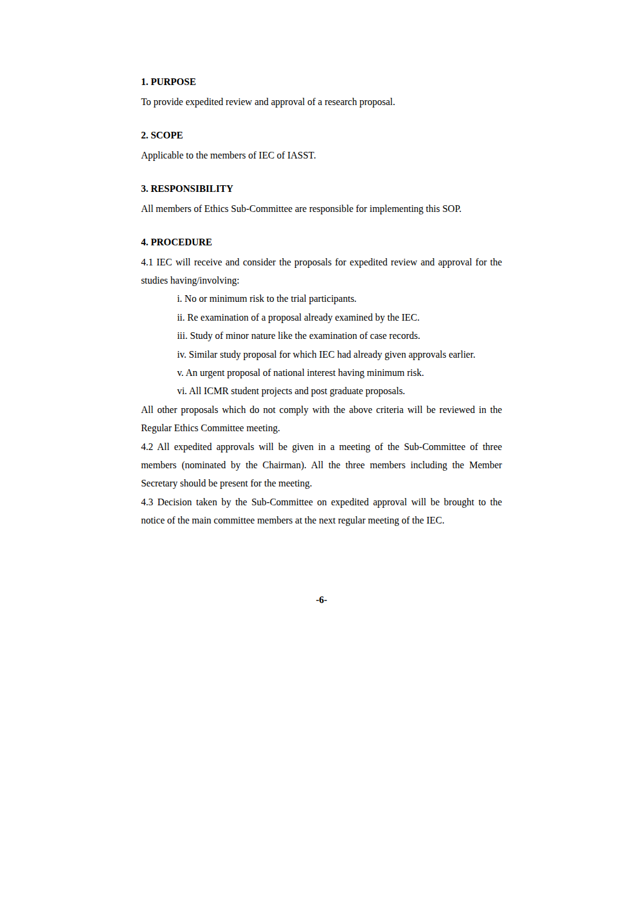1. PURPOSE
To provide expedited review and approval of a research proposal.
2. SCOPE
Applicable to the members of IEC of IASST.
3. RESPONSIBILITY
All members of Ethics Sub-Committee are responsible for implementing this SOP.
4. PROCEDURE
4.1 IEC will receive and consider the proposals for expedited review and approval for the studies having/involving:
i. No or minimum risk to the trial participants.
ii. Re examination of a proposal already examined by the IEC.
iii. Study of minor nature like the examination of case records.
iv. Similar study proposal for which IEC had already given approvals earlier.
v. An urgent proposal of national interest having minimum risk.
vi. All ICMR student projects and post graduate proposals.
All other proposals which do not comply with the above criteria will be reviewed in the Regular Ethics Committee meeting.
4.2 All expedited approvals will be given in a meeting of the Sub-Committee of three members (nominated by the Chairman). All the three members including the Member Secretary should be present for the meeting.
4.3 Decision taken by the Sub-Committee on expedited approval will be brought to the notice of the main committee members at the next regular meeting of the IEC.
-6-